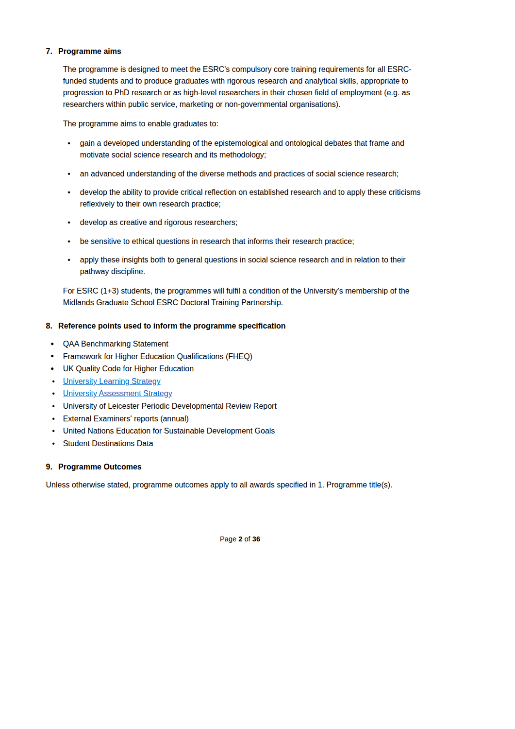7. Programme aims
The programme is designed to meet the ESRC's compulsory core training requirements for all ESRC-funded students and to produce graduates with rigorous research and analytical skills, appropriate to progression to PhD research or as high-level researchers in their chosen field of employment (e.g. as researchers within public service, marketing or non-governmental organisations).
The programme aims to enable graduates to:
gain a developed understanding of the epistemological and ontological debates that frame and motivate social science research and its methodology;
an advanced understanding of the diverse methods and practices of social science research;
develop the ability to provide critical reflection on established research and to apply these criticisms reflexively to their own research practice;
develop as creative and rigorous researchers;
be sensitive to ethical questions in research that informs their research practice;
apply these insights both to general questions in social science research and in relation to their pathway discipline.
For ESRC (1+3) students, the programmes will fulfil a condition of the University's membership of the Midlands Graduate School ESRC Doctoral Training Partnership.
8. Reference points used to inform the programme specification
QAA Benchmarking Statement
Framework for Higher Education Qualifications (FHEQ)
UK Quality Code for Higher Education
University Learning Strategy
University Assessment Strategy
University of Leicester Periodic Developmental Review Report
External Examiners' reports (annual)
United Nations Education for Sustainable Development Goals
Student Destinations Data
9. Programme Outcomes
Unless otherwise stated, programme outcomes apply to all awards specified in 1. Programme title(s).
Page 2 of 36